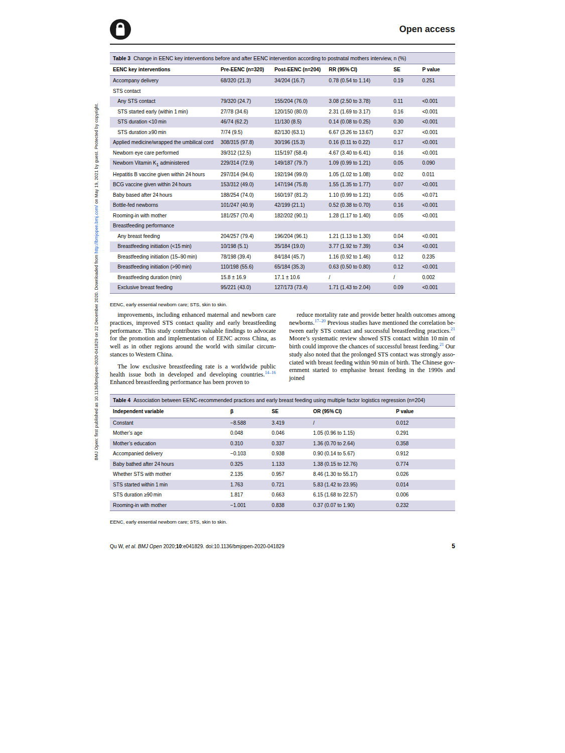BMJ Open: first published as 10.1136/bmjopen-2020-041829 on 22 December 2020. Downloaded from http://bmjopen.bmj.com/ on May 19, 2021 by guest. Protected by copyright.
Open access
Table 3 Change in EENC key interventions before and after EENC intervention according to postnatal mothers interview, n (%)
| EENC key interventions | Pre-EENC (n=320) | Post-EENC (n=204) | RR (95% CI) | SE | P value |
| --- | --- | --- | --- | --- | --- |
| Accompany delivery | 68/320 (21.3) | 34/204 (16.7) | 0.78 (0.54 to 1.14) | 0.19 | 0.251 |
| STS contact | | | | | |
| Any STS contact | 79/320 (24.7) | 155/204 (76.0) | 3.08 (2.50 to 3.78) | 0.11 | <0.001 |
| STS started early (within 1 min) | 27/78 (34.6) | 120/150 (80.0) | 2.31 (1.69 to 3.17) | 0.16 | <0.001 |
| STS duration <10 min | 46/74 (62.2) | 11/130 (8.5) | 0.14 (0.08 to 0.25) | 0.30 | <0.001 |
| STS duration ≥90 min | 7/74 (9.5) | 82/130 (63.1) | 6.67 (3.26 to 13.67) | 0.37 | <0.001 |
| Applied medicine/wrapped the umbilical cord | 308/315 (97.8) | 30/196 (15.3) | 0.16 (0.11 to 0.22) | 0.17 | <0.001 |
| Newborn eye care performed | 39/312 (12.5) | 115/197 (58.4) | 4.67 (3.40 to 6.41) | 0.16 | <0.001 |
| Newborn Vitamin K 1 administered | 229/314 (72.9) | 149/187 (79.7) | 1.09 (0.99 to 1.21) | 0.05 | 0.090 |
| Hepatitis B vaccine given within 24 hours | 297/314 (94.6) | 192/194 (99.0) | 1.05 (1.02 to 1.08) | 0.02 | 0.011 |
| BCG vaccine given within 24 hours | 153/312 (49.0) | 147/194 (75.8) | 1.55 (1.35 to 1.77) | 0.07 | <0.001 |
| Baby based after 24 hours | 188/254 (74.0) | 160/197 (81.2) | 1.10 (0.99 to 1.21) | 0.05 | <0.071 |
| Bottle-fed newborns | 101/247 (40.9) | 42/199 (21.1) | 0.52 (0.38 to 0.70) | 0.16 | <0.001 |
| Rooming-in with mother | 181/257 (70.4) | 182/202 (90.1) | 1.28 (1.17 to 1.40) | 0.05 | <0.001 |
| Breastfeeding performance | | | | | |
| Any breast feeding | 204/257 (79.4) | 196/204 (96.1) | 1.21 (1.13 to 1.30) | 0.04 | <0.001 |
| Breastfeeding initiation (<15 min) | 10/198 (5.1) | 35/184 (19.0) | 3.77 (1.92 to 7.39) | 0.34 | <0.001 |
| Breastfeeding initiation (15–90 min) | 78/198 (39.4) | 84/184 (45.7) | 1.16 (0.92 to 1.46) | 0.12 | 0.235 |
| Breastfeeding initiation (>90 min) | 110/198 (55.6) | 65/184 (35.3) | 0.63 (0.50 to 0.80) | 0.12 | <0.001 |
| Breastfeeding duration (min) | 15.8 ± 16.9 | 17.1 ± 10.6 | / | / | 0.002 |
| Exclusive breast feeding | 95/221 (43.0) | 127/173 (73.4) | 1.71 (1.43 to 2.04) | 0.09 | <0.001 |
EENC, early essential newborn care; STS, skin to skin.
improvements, including enhanced maternal and newborn care practices, improved STS contact quality and early breastfeeding performance. This study contributes valuable findings to advocate for the promotion and implementation of EENC across China, as well as in other regions around the world with similar circumstances to Western China.
The low exclusive breastfeeding rate is a worldwide public health issue both in developed and developing countries.14–16 Enhanced breastfeeding performance has been proven to
reduce mortality rate and provide better health outcomes among newborns.17–20 Previous studies have mentioned the correlation between early STS contact and successful breastfeeding practices.21 Moore’s systematic review showed STS contact within 10 min of birth could improve the chances of successful breast feeding.21 Our study also noted that the prolonged STS contact was strongly associated with breast feeding within 90 min of birth. The Chinese government started to emphasise breast feeding in the 1990s and joined
Table 4 Association between EENC-recommended practices and early breast feeding using multiple factor logistics regression (n=204)
| Independent variable | β | SE | OR (95% CI) | P value |
| --- | --- | --- | --- | --- |
| Constant | −8.588 | 3.419 | / | 0.012 |
| Mother’s age | 0.048 | 0.046 | 1.05 (0.96 to 1.15) | 0.291 |
| Mother’s education | 0.310 | 0.337 | 1.36 (0.70 to 2.64) | 0.358 |
| Accompanied delivery | −0.103 | 0.938 | 0.90 (0.14 to 5.67) | 0.912 |
| Baby bathed after 24 hours | 0.325 | 1.133 | 1.38 (0.15 to 12.76) | 0.774 |
| Whether STS with mother | 2.135 | 0.957 | 8.46 (1.30 to 55.17) | 0.026 |
| STS started within 1 min | 1.763 | 0.721 | 5.83 (1.42 to 23.95) | 0.014 |
| STS duration ≥90 min | 1.817 | 0.663 | 6.15 (1.68 to 22.57) | 0.006 |
| Rooming-in with mother | −1.001 | 0.838 | 0.37 (0.07 to 1.90) | 0.232 |
EENC, early essential newborn care; STS, skin to skin.
Qu W, et al. BMJ Open 2020;10:e041829. doi:10.1136/bmjopen-2020-041829
5